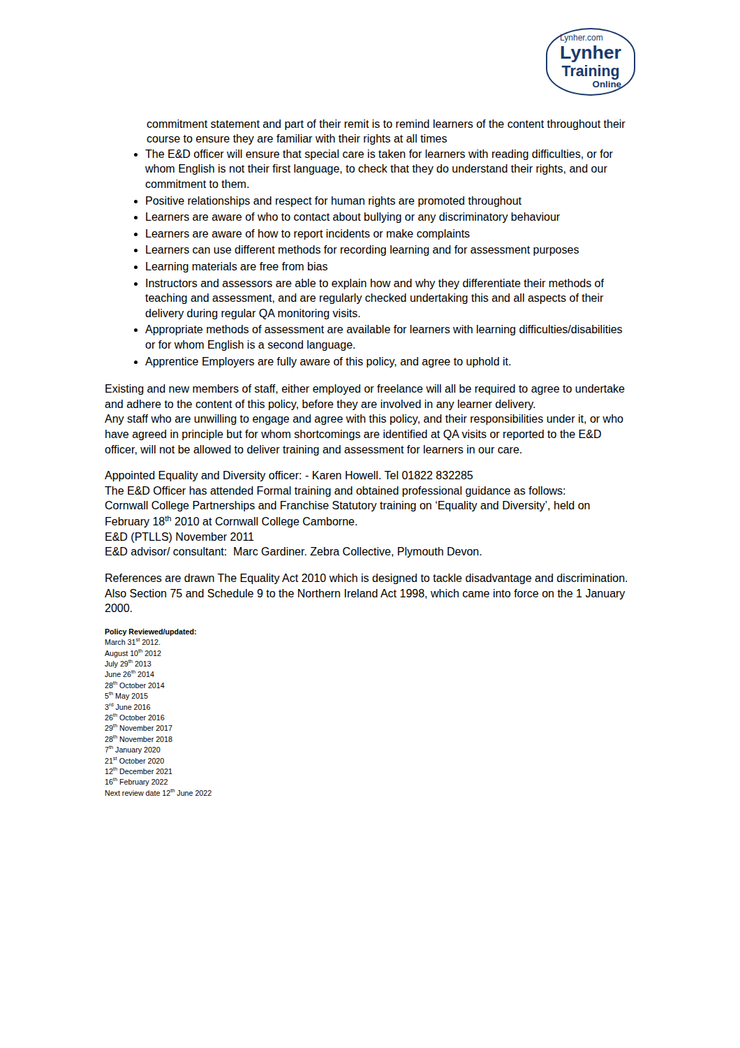Lynher.com Lynher Training Online
commitment statement and part of their remit is to remind learners of the content throughout their course to ensure they are familiar with their rights at all times
The E&D officer will ensure that special care is taken for learners with reading difficulties, or for whom English is not their first language, to check that they do understand their rights, and our commitment to them.
Positive relationships and respect for human rights are promoted throughout
Learners are aware of who to contact about bullying or any discriminatory behaviour
Learners are aware of how to report incidents or make complaints
Learners can use different methods for recording learning and for assessment purposes
Learning materials are free from bias
Instructors and assessors are able to explain how and why they differentiate their methods of teaching and assessment, and are regularly checked undertaking this and all aspects of their delivery during regular QA monitoring visits.
Appropriate methods of assessment are available for learners with learning difficulties/disabilities or for whom English is a second language.
Apprentice Employers are fully aware of this policy, and agree to uphold it.
Existing and new members of staff, either employed or freelance will all be required to agree to undertake and adhere to the content of this policy, before they are involved in any learner delivery.
Any staff who are unwilling to engage and agree with this policy, and their responsibilities under it, or who have agreed in principle but for whom shortcomings are identified at QA visits or reported to the E&D officer, will not be allowed to deliver training and assessment for learners in our care.
Appointed Equality and Diversity officer: - Karen Howell. Tel 01822 832285
The E&D Officer has attended Formal training and obtained professional guidance as follows:
Cornwall College Partnerships and Franchise Statutory training on ‘Equality and Diversity’, held on February 18th 2010 at Cornwall College Camborne.
E&D (PTLLS) November 2011
E&D advisor/ consultant: Marc Gardiner. Zebra Collective, Plymouth Devon.
References are drawn The Equality Act 2010 which is designed to tackle disadvantage and discrimination. Also Section 75 and Schedule 9 to the Northern Ireland Act 1998, which came into force on the 1 January 2000.
Policy Reviewed/updated:
March 31st 2012.
August 10th 2012
July 29th 2013
June 26th 2014
28th October 2014
5th May 2015
3rd June 2016
26th October 2016
29th November 2017
28th November 2018
7th January 2020
21st October 2020
12th December 2021
16th February 2022
Next review date 12th June 2022